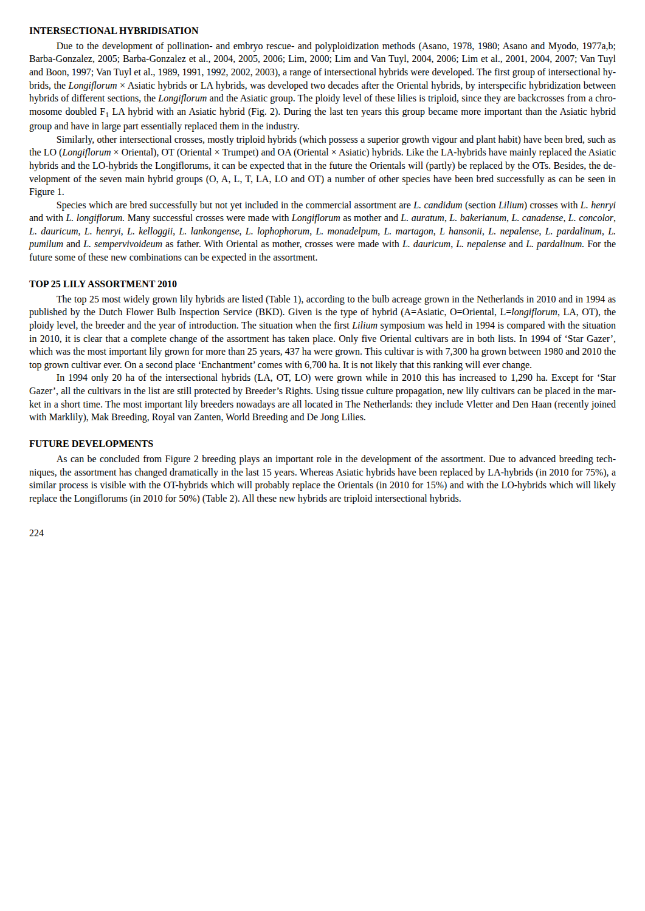Intersectional Hybridisation
Due to the development of pollination- and embryo rescue- and polyploidization methods (Asano, 1978, 1980; Asano and Myodo, 1977a,b; Barba-Gonzalez, 2005; Barba-Gonzalez et al., 2004, 2005, 2006; Lim, 2000; Lim and Van Tuyl, 2004, 2006; Lim et al., 2001, 2004, 2007; Van Tuyl and Boon, 1997; Van Tuyl et al., 1989, 1991, 1992, 2002, 2003), a range of intersectional hybrids were developed. The first group of intersectional hybrids, the Longiflorum × Asiatic hybrids or LA hybrids, was developed two decades after the Oriental hybrids, by interspecific hybridization between hybrids of different sections, the Longiflorum and the Asiatic group. The ploidy level of these lilies is triploid, since they are backcrosses from a chromosome doubled F1 LA hybrid with an Asiatic hybrid (Fig. 2). During the last ten years this group became more important than the Asiatic hybrid group and have in large part essentially replaced them in the industry.
Similarly, other intersectional crosses, mostly triploid hybrids (which possess a superior growth vigour and plant habit) have been bred, such as the LO (Longiflorum × Oriental), OT (Oriental × Trumpet) and OA (Oriental × Asiatic) hybrids. Like the LA-hybrids have mainly replaced the Asiatic hybrids and the LO-hybrids the Longiflorums, it can be expected that in the future the Orientals will (partly) be replaced by the OTs. Besides, the development of the seven main hybrid groups (O, A, L, T, LA, LO and OT) a number of other species have been bred successfully as can be seen in Figure 1.
Species which are bred successfully but not yet included in the commercial assortment are L. candidum (section Lilium) crosses with L. henryi and with L. longiflorum. Many successful crosses were made with Longiflorum as mother and L. auratum, L. bakerianum, L. canadense, L. concolor, L. dauricum, L. henryi, L. kelloggii, L. lankongense, L. lophophorum, L. monadelpum, L. martagon, L hansonii, L. nepalense, L. pardalinum, L. pumilum and L. sempervivoideum as father. With Oriental as mother, crosses were made with L. dauricum, L. nepalense and L. pardalinum. For the future some of these new combinations can be expected in the assortment.
Top 25 Lily Assortment 2010
The top 25 most widely grown lily hybrids are listed (Table 1), according to the bulb acreage grown in the Netherlands in 2010 and in 1994 as published by the Dutch Flower Bulb Inspection Service (BKD). Given is the type of hybrid (A=Asiatic, O=Oriental, L=longiflorum, LA, OT), the ploidy level, the breeder and the year of introduction. The situation when the first Lilium symposium was held in 1994 is compared with the situation in 2010, it is clear that a complete change of the assortment has taken place. Only five Oriental cultivars are in both lists. In 1994 of ‘Star Gazer’, which was the most important lily grown for more than 25 years, 437 ha were grown. This cultivar is with 7,300 ha grown between 1980 and 2010 the top grown cultivar ever. On a second place ‘Enchantment’ comes with 6,700 ha. It is not likely that this ranking will ever change.
In 1994 only 20 ha of the intersectional hybrids (LA, OT, LO) were grown while in 2010 this has increased to 1,290 ha. Except for ‘Star Gazer’, all the cultivars in the list are still protected by Breeder’s Rights. Using tissue culture propagation, new lily cultivars can be placed in the market in a short time. The most important lily breeders nowadays are all located in The Netherlands: they include Vletter and Den Haan (recently joined with Marklily), Mak Breeding, Royal van Zanten, World Breeding and De Jong Lilies.
Future Developments
As can be concluded from Figure 2 breeding plays an important role in the development of the assortment. Due to advanced breeding techniques, the assortment has changed dramatically in the last 15 years. Whereas Asiatic hybrids have been replaced by LA-hybrids (in 2010 for 75%), a similar process is visible with the OT-hybrids which will probably replace the Orientals (in 2010 for 15%) and with the LO-hybrids which will likely replace the Longiflorums (in 2010 for 50%) (Table 2). All these new hybrids are triploid intersectional hybrids.
224